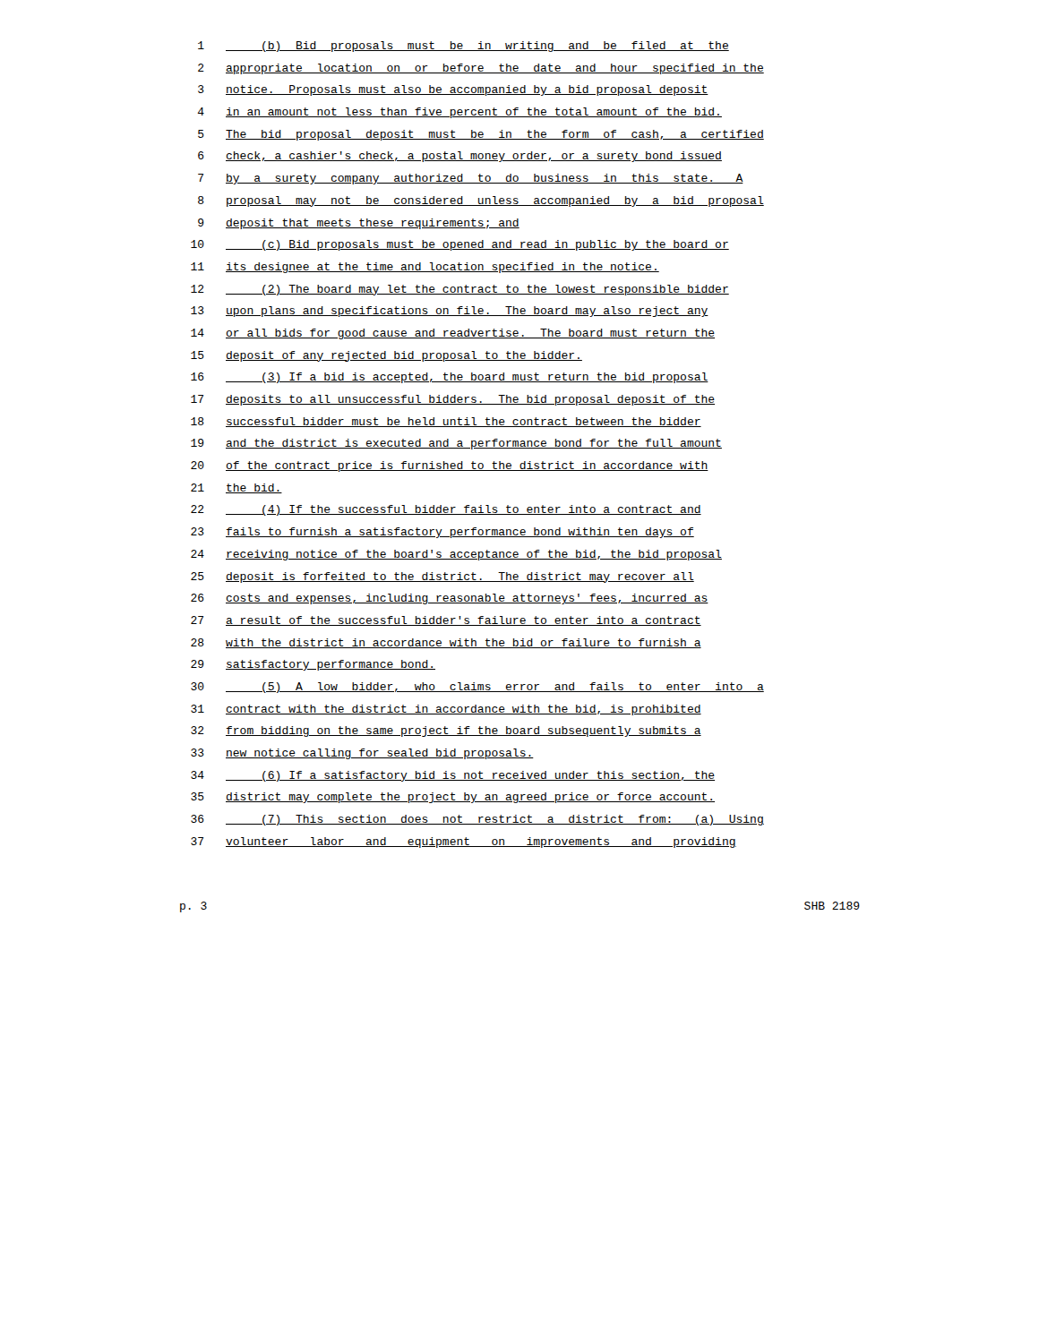(b) Bid proposals must be in writing and be filed at the
appropriate location on or before the date and hour specified in the
notice. Proposals must also be accompanied by a bid proposal deposit
in an amount not less than five percent of the total amount of the bid.
The bid proposal deposit must be in the form of cash, a certified
check, a cashier's check, a postal money order, or a surety bond issued
by a surety company authorized to do business in this state. A
proposal may not be considered unless accompanied by a bid proposal
deposit that meets these requirements; and
(c) Bid proposals must be opened and read in public by the board or
its designee at the time and location specified in the notice.
(2) The board may let the contract to the lowest responsible bidder
upon plans and specifications on file. The board may also reject any
or all bids for good cause and readvertise. The board must return the
deposit of any rejected bid proposal to the bidder.
(3) If a bid is accepted, the board must return the bid proposal
deposits to all unsuccessful bidders. The bid proposal deposit of the
successful bidder must be held until the contract between the bidder
and the district is executed and a performance bond for the full amount
of the contract price is furnished to the district in accordance with
the bid.
(4) If the successful bidder fails to enter into a contract and
fails to furnish a satisfactory performance bond within ten days of
receiving notice of the board's acceptance of the bid, the bid proposal
deposit is forfeited to the district. The district may recover all
costs and expenses, including reasonable attorneys' fees, incurred as
a result of the successful bidder's failure to enter into a contract
with the district in accordance with the bid or failure to furnish a
satisfactory performance bond.
(5) A low bidder, who claims error and fails to enter into a
contract with the district in accordance with the bid, is prohibited
from bidding on the same project if the board subsequently submits a
new notice calling for sealed bid proposals.
(6) If a satisfactory bid is not received under this section, the
district may complete the project by an agreed price or force account.
(7) This section does not restrict a district from: (a) Using
volunteer labor and equipment on improvements and providing
p. 3 SHB 2189